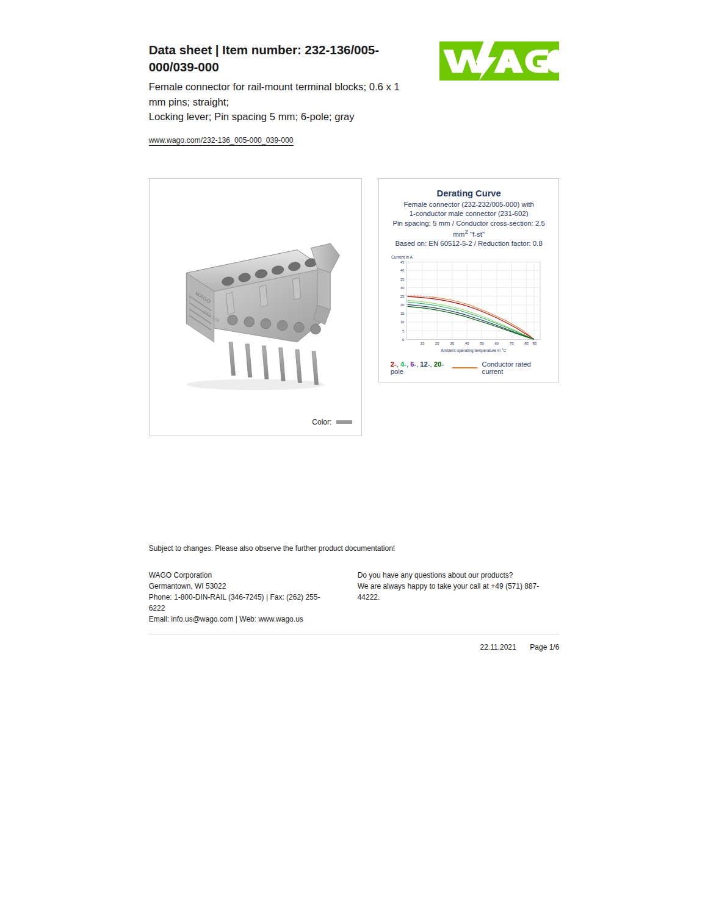Data sheet | Item number: 232-136/005-000/039-000
Female connector for rail-mount terminal blocks; 0.6 x 1 mm pins; straight;
Locking lever; Pin spacing 5 mm; 6-pole; gray
www.wago.com/232-136_005-000_039-000
WAGO 232-136
Color:
Derating Curve
Female connector (232-232/005-000) with
1-conductor male connector (231-602)
Pin spacing: 5 mm / Conductor cross-section: 2.5 mm2 "f-st"
Based on: EN 60512-5-2 / Reduction factor: 0.8
Current in A 45 40 35 30 25 20 15 10 5 0 10 20 30 40 50 60 70 80 85 Ambient operating temperature in °C
2-, 4-, 6-, 12-, 20- pole
Conductor rated current
Subject to changes. Please also observe the further product documentation!
WAGO Corporation
Germantown, WI 53022
Phone: 1-800-DIN-RAIL (346-7245) | Fax: (262) 255-6222
Email: info.us@wago.com | Web: www.wago.us
Do you have any questions about our products?
We are always happy to take your call at +49 (571) 887-44222.
22.11.2021 Page 1/6